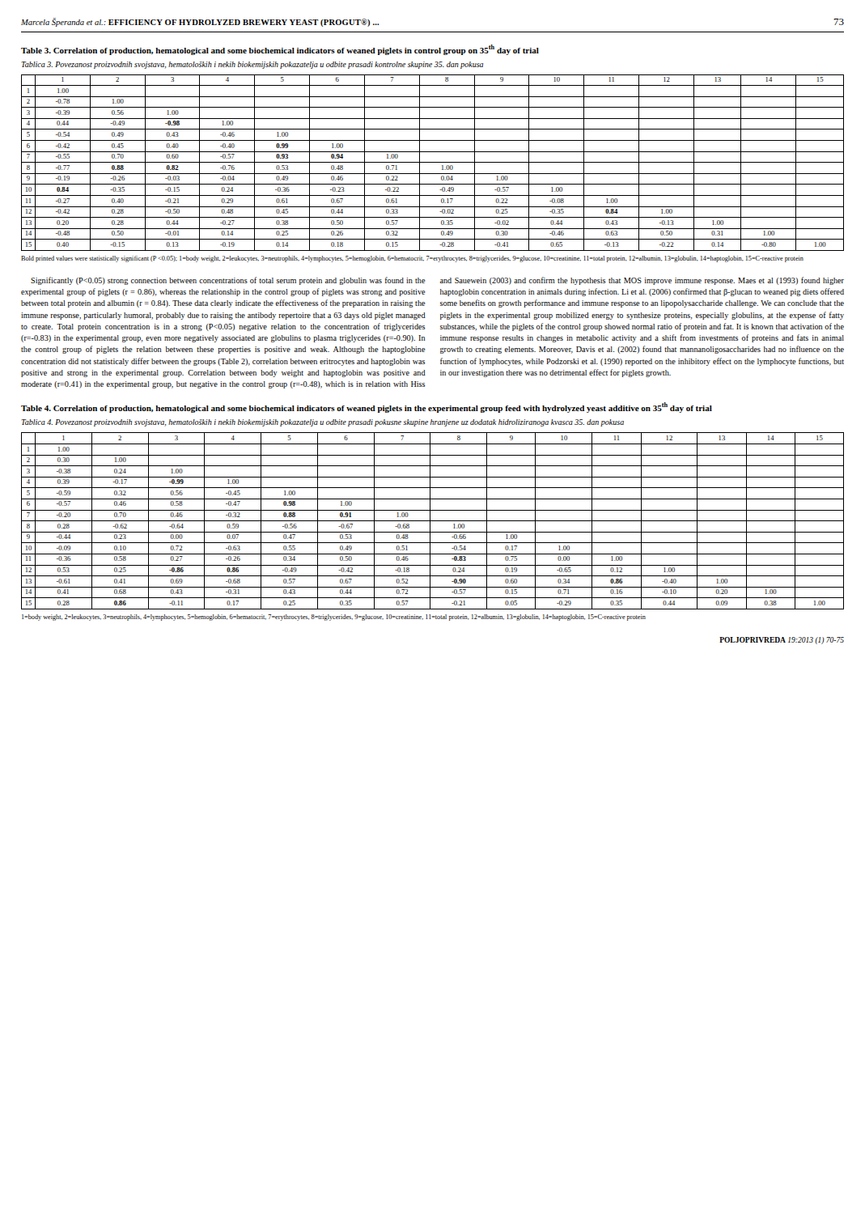Marcela Šperanda et al.: EFFICIENCY OF HYDROLYZED BREWERY YEAST (PROGUT®) ...
73
Table 3. Correlation of production, hematological and some biochemical indicators of weaned piglets in control group on 35th day of trial
Tablica 3. Povezanost proizvodnih svojstava, hematoloških i nekih biokemijskih pokazatelja u odbite prasadi kontrolne skupine 35. dan pokusa
| | 1 | 2 | 3 | 4 | 5 | 6 | 7 | 8 | 9 | 10 | 11 | 12 | 13 | 14 | 15 |
| --- | --- | --- | --- | --- | --- | --- | --- | --- | --- | --- | --- | --- | --- | --- | --- |
| 1 | 1.00 | | | | | | | | | | | | | | |
| 2 | -0.78 | 1.00 | | | | | | | | | | | | | |
| 3 | -0.39 | 0.56 | 1.00 | | | | | | | | | | | | |
| 4 | 0.44 | -0.49 | -0.98 | 1.00 | | | | | | | | | | | |
| 5 | -0.54 | 0.49 | 0.43 | -0.46 | 1.00 | | | | | | | | | | |
| 6 | -0.42 | 0.45 | 0.40 | -0.40 | 0.99 | 1.00 | | | | | | | | | |
| 7 | -0.55 | 0.70 | 0.60 | -0.57 | 0.93 | 0.94 | 1.00 | | | | | | | | |
| 8 | -0.77 | 0.88 | 0.82 | -0.76 | 0.53 | 0.48 | 0.71 | 1.00 | | | | | | | |
| 9 | -0.19 | -0.26 | -0.03 | -0.04 | 0.49 | 0.46 | 0.22 | 0.04 | 1.00 | | | | | | |
| 10 | 0.84 | -0.35 | -0.15 | 0.24 | -0.36 | -0.23 | -0.22 | -0.49 | -0.57 | 1.00 | | | | | |
| 11 | -0.27 | 0.40 | -0.21 | 0.29 | 0.61 | 0.67 | 0.61 | 0.17 | 0.22 | -0.08 | 1.00 | | | | |
| 12 | -0.42 | 0.28 | -0.50 | 0.48 | 0.45 | 0.44 | 0.33 | -0.02 | 0.25 | -0.35 | 0.84 | 1.00 | | | |
| 13 | 0.20 | 0.28 | 0.44 | -0.27 | 0.38 | 0.50 | 0.57 | 0.35 | -0.02 | 0.44 | 0.43 | -0.13 | 1.00 | | |
| 14 | -0.48 | 0.50 | -0.01 | 0.14 | 0.25 | 0.26 | 0.32 | 0.49 | 0.30 | -0.46 | 0.63 | 0.50 | 0.31 | 1.00 | |
| 15 | 0.40 | -0.15 | 0.13 | -0.19 | 0.14 | 0.18 | 0.15 | -0.28 | -0.41 | 0.65 | -0.13 | -0.22 | 0.14 | -0.80 | 1.00 |
Bold printed values were statistically significant (P <0.05); 1=body weight, 2=leukocytes, 3=neutrophils, 4=lymphocytes, 5=hemoglobin, 6=hematocrit, 7=erythrocytes, 8=triglycerides, 9=glucose, 10=creatinine, 11=total protein, 12=albumin, 13=globulin, 14=haptoglobin, 15=C-reactive protein
Significantly (P<0.05) strong connection between concentrations of total serum protein and globulin was found in the experimental group of piglets (r = 0.86), whereas the relationship in the control group of piglets was strong and positive between total protein and albumin (r = 0.84). These data clearly indicate the effectiveness of the preparation in raising the immune response, particularly humoral, probably due to raising the antibody repertoire that a 63 days old piglet managed to create. Total protein concentration is in a strong (P<0.05) negative relation to the concentration of triglycerides (r=-0.83) in the experimental group, even more negatively associated are globulins to plasma triglycerides (r=-0.90). In the control group of piglets the relation between these properties is positive and weak. Although the haptoglobine concentration did not statisticaly differ between the groups (Table 2), correlation between eritrocytes and haptoglobin was positive and strong in the experimental group. Correlation between body weight and haptoglobin was positive and moderate (r=0.41) in the experimental group, but negative in the control group (r=-0.48), which is in relation with Hiss and Sauewein (2003) and confirm the hypothesis that MOS improve immune response. Maes et al (1993) found higher haptoglobin concentration in animals during infection. Li et al. (2006) confirmed that β-glucan to weaned pig diets offered some benefits on growth performance and immune response to an lipopolysaccharide challenge. We can conclude that the piglets in the experimental group mobilized energy to synthesize proteins, especially globulins, at the expense of fatty substances, while the piglets of the control group showed normal ratio of protein and fat. It is known that activation of the immune response results in changes in metabolic activity and a shift from investments of proteins and fats in animal growth to creating elements. Moreover, Davis et al. (2002) found that mannanoligosaccharides had no influence on the function of lymphocytes, while Podzorski et al. (1990) reported on the inhibitory effect on the lymphocyte functions, but in our investigation there was no detrimental effect for piglets growth.
Table 4. Correlation of production, hematological and some biochemical indicators of weaned piglets in the experimental group feed with hydrolyzed yeast additive on 35th day of trial
Tablica 4. Povezanost proizvodnih svojstava, hematoloških i nekih biokemijskih pokazatelja u odbite prasadi pokusne skupine hranjene uz dodatak hidroliziranoga kvasca 35. dan pokusa
| | 1 | 2 | 3 | 4 | 5 | 6 | 7 | 8 | 9 | 10 | 11 | 12 | 13 | 14 | 15 |
| --- | --- | --- | --- | --- | --- | --- | --- | --- | --- | --- | --- | --- | --- | --- | --- |
| 1 | 1.00 | | | | | | | | | | | | | | |
| 2 | 0.30 | 1.00 | | | | | | | | | | | | | |
| 3 | -0.38 | 0.24 | 1.00 | | | | | | | | | | | | |
| 4 | 0.39 | -0.17 | -0.99 | 1.00 | | | | | | | | | | | |
| 5 | -0.59 | 0.32 | 0.56 | -0.45 | 1.00 | | | | | | | | | | |
| 6 | -0.57 | 0.46 | 0.58 | -0.47 | 0.98 | 1.00 | | | | | | | | | |
| 7 | -0.20 | 0.70 | 0.46 | -0.32 | 0.88 | 0.91 | 1.00 | | | | | | | | |
| 8 | 0.28 | -0.62 | -0.64 | 0.59 | -0.56 | -0.67 | -0.68 | 1.00 | | | | | | | |
| 9 | -0.44 | 0.23 | 0.00 | 0.07 | 0.47 | 0.53 | 0.48 | -0.66 | 1.00 | | | | | | |
| 10 | -0.09 | 0.10 | 0.72 | -0.63 | 0.55 | 0.49 | 0.51 | -0.54 | 0.17 | 1.00 | | | | | |
| 11 | -0.36 | 0.58 | 0.27 | -0.26 | 0.34 | 0.50 | 0.46 | -0.83 | 0.75 | 0.00 | 1.00 | | | | |
| 12 | 0.53 | 0.25 | -0.86 | 0.86 | -0.49 | -0.42 | -0.18 | 0.24 | 0.19 | -0.65 | 0.12 | 1.00 | | | |
| 13 | -0.61 | 0.41 | 0.69 | -0.68 | 0.57 | 0.67 | 0.52 | -0.90 | 0.60 | 0.34 | 0.86 | -0.40 | 1.00 | | |
| 14 | 0.41 | 0.68 | 0.43 | -0.31 | 0.43 | 0.44 | 0.72 | -0.57 | 0.15 | 0.71 | 0.16 | -0.10 | 0.20 | 1.00 | |
| 15 | 0.28 | 0.86 | -0.11 | 0.17 | 0.25 | 0.35 | 0.57 | -0.21 | 0.05 | -0.29 | 0.35 | 0.44 | 0.09 | 0.38 | 1.00 |
1=body weight, 2=leukocytes, 3=neutrophils, 4=lymphocytes, 5=hemoglobin, 6=hematocrit, 7=erythrocytes, 8=triglycerides, 9=glucose, 10=creatinine, 11=total protein, 12=albumin, 13=globulin, 14=haptoglobin, 15=C-reactive protein
POLJOPRIVREDA 19:2013 (1) 70-75